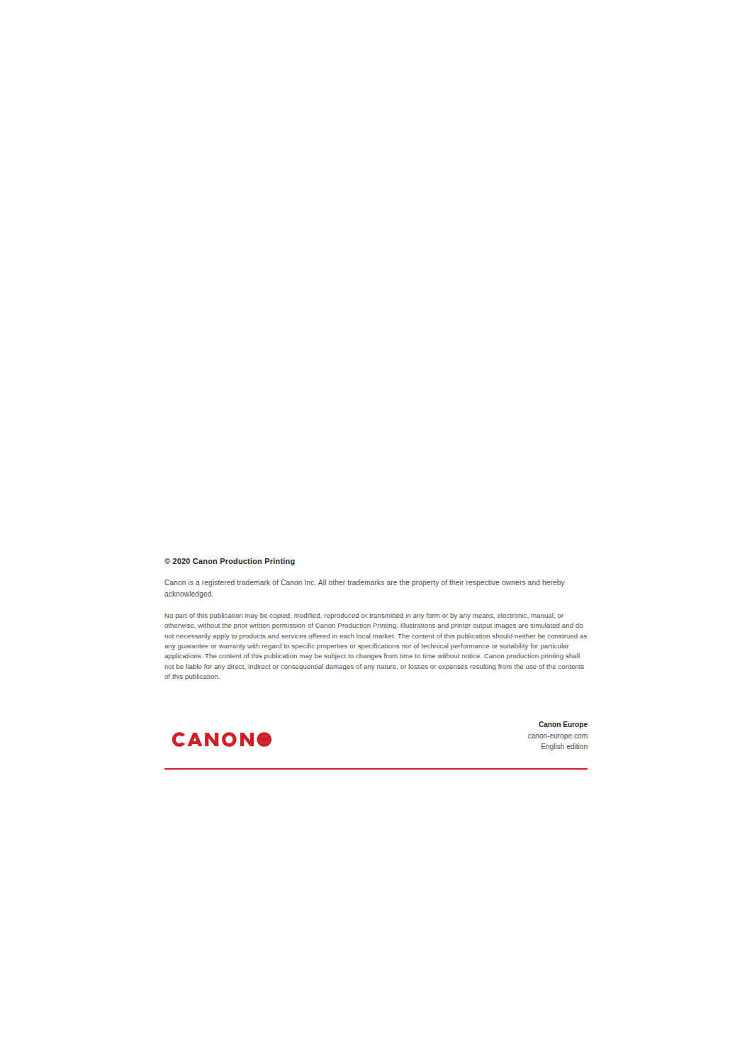© 2020 Canon Production Printing
Canon is a registered trademark of Canon Inc. All other trademarks are the property of their respective owners and hereby acknowledged.
No part of this publication may be copied, modified, reproduced or transmitted in any form or by any means, electronic, manual, or otherwise, without the prior written permission of Canon Production Printing. Illustrations and printer output images are simulated and do not necessarily apply to products and services offered in each local market. The content of this publication should neither be construed as any guarantee or warranty with regard to specific properties or specifications nor of technical performance or suitability for particular applications. The content of this publication may be subject to changes from time to time without notice. Canon production printing shall not be liable for any direct, indirect or consequential damages of any nature, or losses or expenses resulting from the use of the contents of this publication.
Canon Europe canon-europe.com
English edition